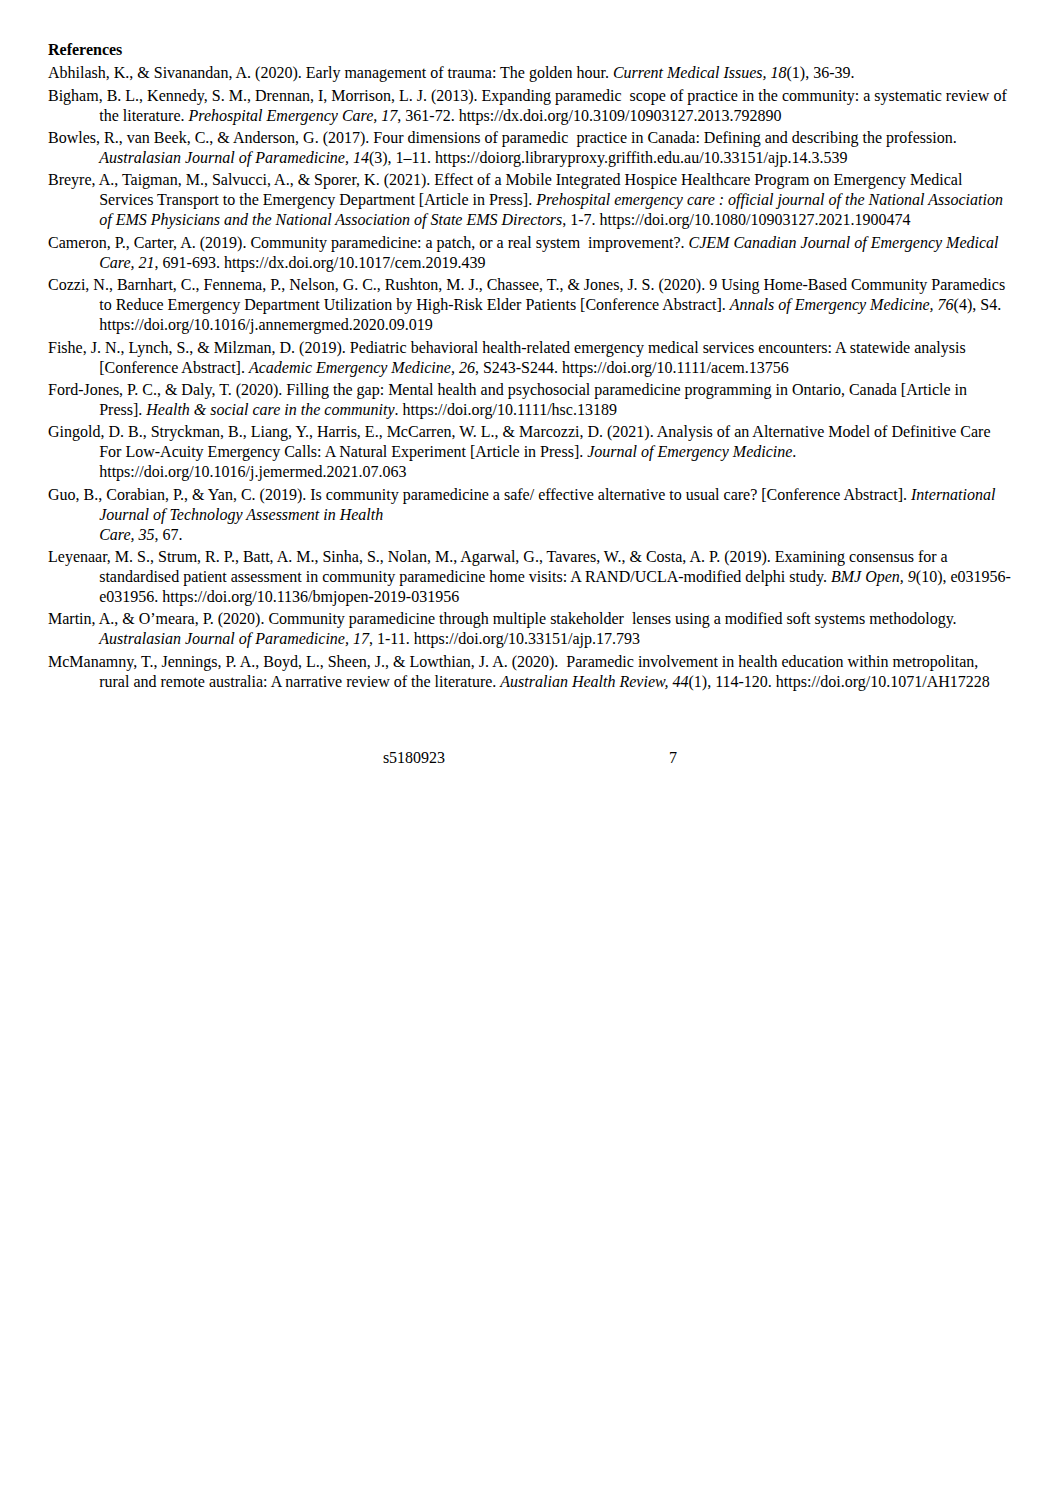References
Abhilash, K., & Sivanandan, A. (2020). Early management of trauma: The golden hour. Current Medical Issues, 18(1), 36-39.
Bigham, B. L., Kennedy, S. M., Drennan, I, Morrison, L. J. (2013). Expanding paramedic scope of practice in the community: a systematic review of the literature. Prehospital Emergency Care, 17, 361-72. https://dx.doi.org/10.3109/10903127.2013.792890
Bowles, R., van Beek, C., & Anderson, G. (2017). Four dimensions of paramedic practice in Canada: Defining and describing the profession. Australasian Journal of Paramedicine, 14(3), 1–11. https://doiorg.libraryproxy.griffith.edu.au/10.33151/ajp.14.3.539
Breyre, A., Taigman, M., Salvucci, A., & Sporer, K. (2021). Effect of a Mobile Integrated Hospice Healthcare Program on Emergency Medical Services Transport to the Emergency Department [Article in Press]. Prehospital emergency care : official journal of the National Association of EMS Physicians and the National Association of State EMS Directors, 1-7. https://doi.org/10.1080/10903127.2021.1900474
Cameron, P., Carter, A. (2019). Community paramedicine: a patch, or a real system improvement?. CJEM Canadian Journal of Emergency Medical Care, 21, 691-693. https://dx.doi.org/10.1017/cem.2019.439
Cozzi, N., Barnhart, C., Fennema, P., Nelson, G. C., Rushton, M. J., Chassee, T., & Jones, J. S. (2020). 9 Using Home-Based Community Paramedics to Reduce Emergency Department Utilization by High-Risk Elder Patients [Conference Abstract]. Annals of Emergency Medicine, 76(4), S4. https://doi.org/10.1016/j.annemergmed.2020.09.019
Fishe, J. N., Lynch, S., & Milzman, D. (2019). Pediatric behavioral health-related emergency medical services encounters: A statewide analysis [Conference Abstract]. Academic Emergency Medicine, 26, S243-S244. https://doi.org/10.1111/acem.13756
Ford-Jones, P. C., & Daly, T. (2020). Filling the gap: Mental health and psychosocial paramedicine programming in Ontario, Canada [Article in Press]. Health & social care in the community. https://doi.org/10.1111/hsc.13189
Gingold, D. B., Stryckman, B., Liang, Y., Harris, E., McCarren, W. L., & Marcozzi, D. (2021). Analysis of an Alternative Model of Definitive Care For Low-Acuity Emergency Calls: A Natural Experiment [Article in Press]. Journal of Emergency Medicine. https://doi.org/10.1016/j.jemermed.2021.07.063
Guo, B., Corabian, P., & Yan, C. (2019). Is community paramedicine a safe/ effective alternative to usual care? [Conference Abstract]. International Journal of Technology Assessment in Health
Care, 35, 67.
Leyenaar, M. S., Strum, R. P., Batt, A. M., Sinha, S., Nolan, M., Agarwal, G., Tavares, W., & Costa, A. P. (2019). Examining consensus for a standardised patient assessment in community paramedicine home visits: A RAND/UCLA-modified delphi study. BMJ Open, 9(10), e031956-e031956. https://doi.org/10.1136/bmjopen-2019-031956
Martin, A., & O’meara, P. (2020). Community paramedicine through multiple stakeholder lenses using a modified soft systems methodology. Australasian Journal of Paramedicine, 17, 1-11. https://doi.org/10.33151/ajp.17.793
McManamny, T., Jennings, P. A., Boyd, L., Sheen, J., & Lowthian, J. A. (2020). Paramedic involvement in health education within metropolitan, rural and remote australia: A narrative review of the literature. Australian Health Review, 44(1), 114-120. https://doi.org/10.1071/AH17228
s5180923 7